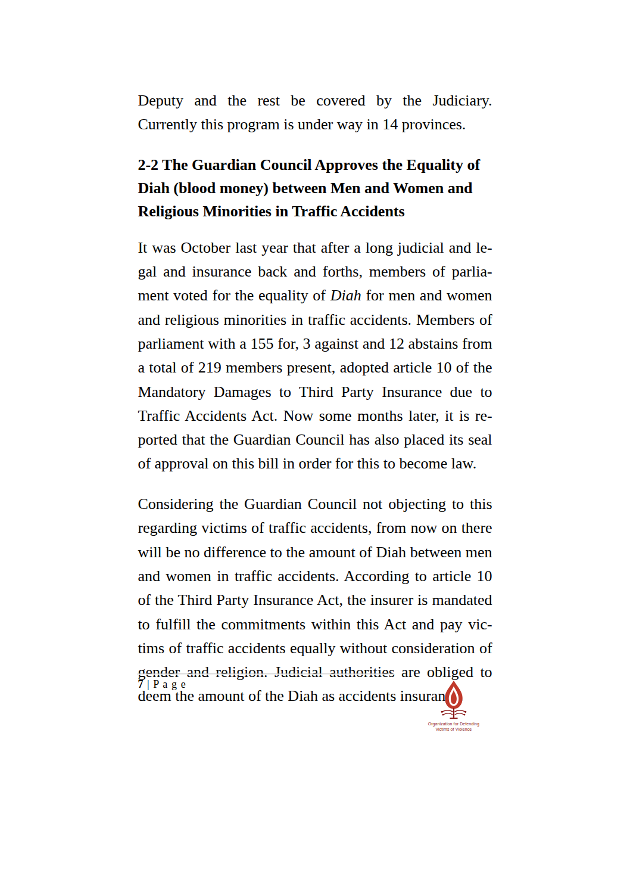Deputy and the rest be covered by the Judiciary. Currently this program is under way in 14 provinces.
2-2 The Guardian Council Approves the Equality of Diah (blood money) between Men and Women and Religious Minorities in Traffic Accidents
It was October last year that after a long judicial and legal and insurance back and forths, members of parliament voted for the equality of Diah for men and women and religious minorities in traffic accidents. Members of parliament with a 155 for, 3 against and 12 abstains from a total of 219 members present, adopted article 10 of the Mandatory Damages to Third Party Insurance due to Traffic Accidents Act. Now some months later, it is reported that the Guardian Council has also placed its seal of approval on this bill in order for this to become law.
Considering the Guardian Council not objecting to this regarding victims of traffic accidents, from now on there will be no difference to the amount of Diah between men and women in traffic accidents. According to article 10 of the Third Party Insurance Act, the insurer is mandated to fulfill the commitments within this Act and pay victims of traffic accidents equally without consideration of gender and religion. Judicial authorities are obliged to deem the amount of the Diah as accidents insurance.
7 | P a g e
Organization for Defending
Victims of Violence